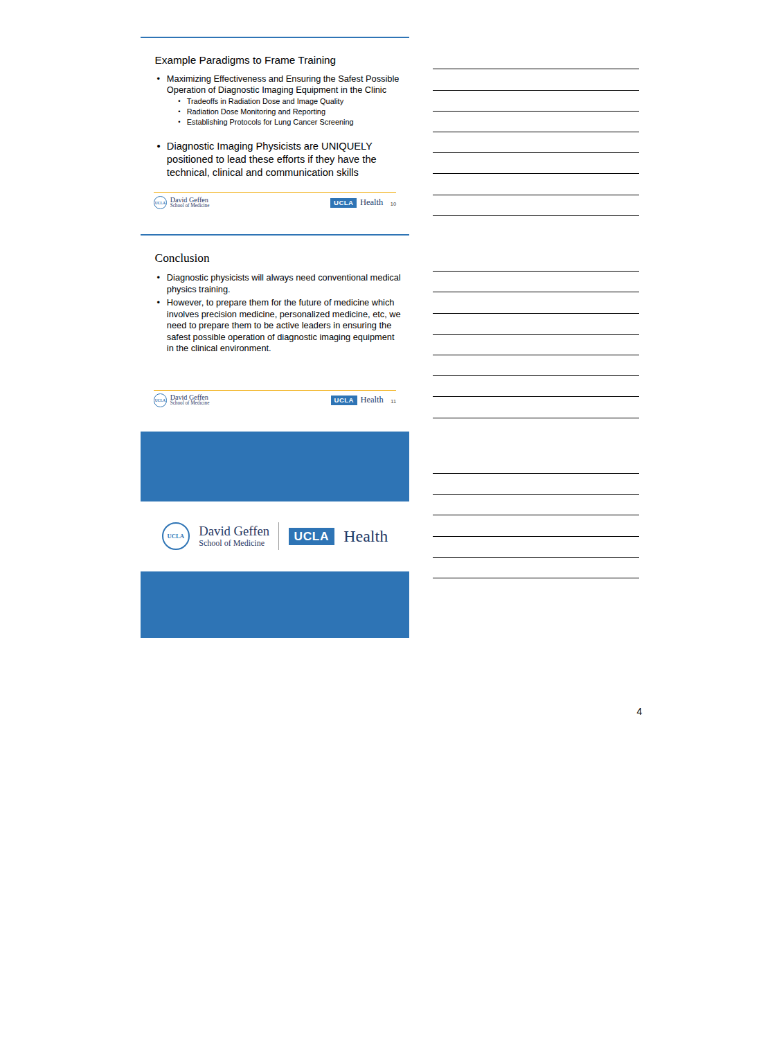Example Paradigms to Frame Training
Maximizing Effectiveness and Ensuring the Safest Possible Operation of Diagnostic Imaging Equipment in the Clinic
Tradeoffs in Radiation Dose and Image Quality
Radiation Dose Monitoring and Reporting
Establishing Protocols for Lung Cancer Screening
Diagnostic Imaging Physicists are UNIQUELY positioned to lead these efforts if they have the technical, clinical and communication skills
UCLA
David Geffen
School of Medicine
UCLA Health 10
Conclusion
Diagnostic physicists will always need conventional medical physics training.
However, to prepare them for the future of medicine which involves precision medicine, personalized medicine, etc, we need to prepare them to be active leaders in ensuring the safest possible operation of diagnostic imaging equipment in the clinical environment.
UCLA
David Geffen
School of Medicine
UCLA Health 11
.
UCLA
David Geffen
School of Medicine
UCLA Health
4